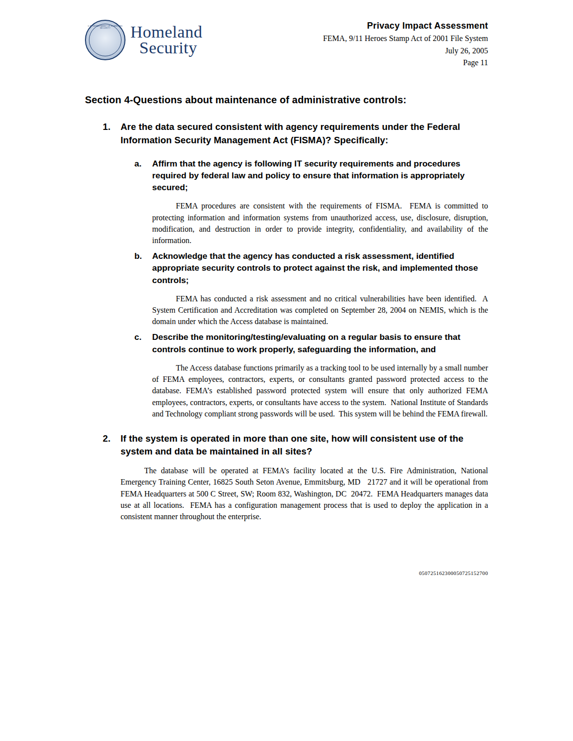Homeland Security
Privacy Impact Assessment
FEMA, 9/11 Heroes Stamp Act of 2001 File System
July 26, 2005
Page 11
Section 4-Questions about maintenance of administrative controls:
Are the data secured consistent with agency requirements under the Federal Information Security Management Act (FISMA)? Specifically:
Affirm that the agency is following IT security requirements and procedures required by federal law and policy to ensure that information is appropriately secured;
FEMA procedures are consistent with the requirements of FISMA. FEMA is committed to protecting information and information systems from unauthorized access, use, disclosure, disruption, modification, and destruction in order to provide integrity, confidentiality, and availability of the information.
Acknowledge that the agency has conducted a risk assessment, identified appropriate security controls to protect against the risk, and implemented those controls;
FEMA has conducted a risk assessment and no critical vulnerabilities have been identified. A System Certification and Accreditation was completed on September 28, 2004 on NEMIS, which is the domain under which the Access database is maintained.
Describe the monitoring/testing/evaluating on a regular basis to ensure that controls continue to work properly, safeguarding the information, and
The Access database functions primarily as a tracking tool to be used internally by a small number of FEMA employees, contractors, experts, or consultants granted password protected access to the database. FEMA’s established password protected system will ensure that only authorized FEMA employees, contractors, experts, or consultants have access to the system. National Institute of Standards and Technology compliant strong passwords will be used. This system will be behind the FEMA firewall.
If the system is operated in more than one site, how will consistent use of the system and data be maintained in all sites?
The database will be operated at FEMA’s facility located at the U.S. Fire Administration, National Emergency Training Center, 16825 South Seton Avenue, Emmitsburg, MD 21727 and it will be operational from FEMA Headquarters at 500 C Street, SW; Room 832, Washington, DC 20472. FEMA Headquarters manages data use at all locations. FEMA has a configuration management process that is used to deploy the application in a consistent manner throughout the enterprise.
050725162300050725152700